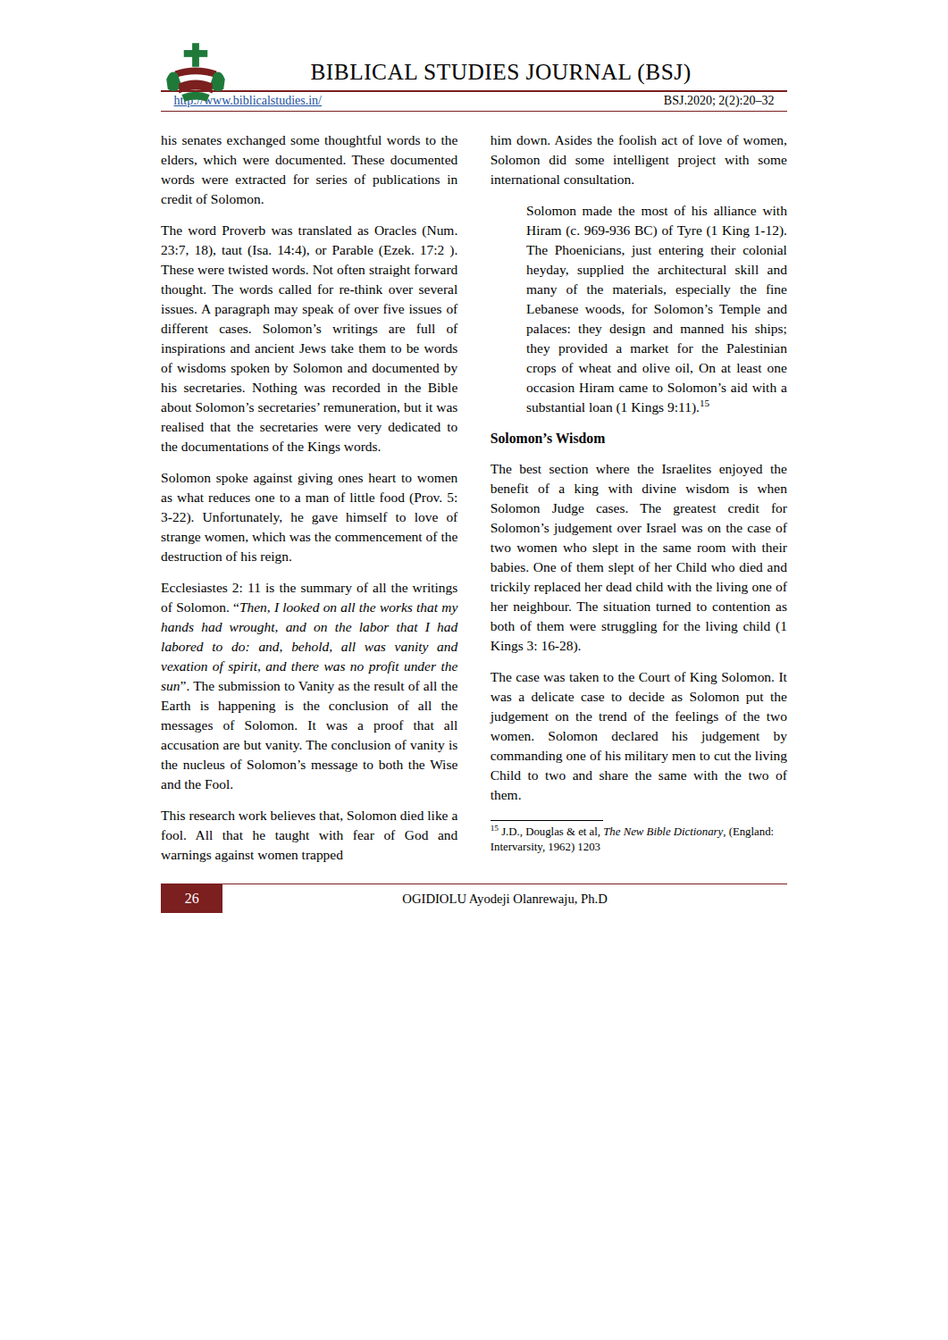BIBLICAL STUDIES JOURNAL (BSJ)
http://www.biblicalstudies.in/ BSJ.2020; 2(2):20–32
his senates exchanged some thoughtful words to the elders, which were documented. These documented words were extracted for series of publications in credit of Solomon.
The word Proverb was translated as Oracles (Num. 23:7, 18), taut (Isa. 14:4), or Parable (Ezek. 17:2 ). These were twisted words. Not often straight forward thought. The words called for re-think over several issues. A paragraph may speak of over five issues of different cases. Solomon’s writings are full of inspirations and ancient Jews take them to be words of wisdoms spoken by Solomon and documented by his secretaries. Nothing was recorded in the Bible about Solomon’s secretaries’ remuneration, but it was realised that the secretaries were very dedicated to the documentations of the Kings words.
Solomon spoke against giving ones heart to women as what reduces one to a man of little food (Prov. 5: 3-22). Unfortunately, he gave himself to love of strange women, which was the commencement of the destruction of his reign.
Ecclesiastes 2: 11 is the summary of all the writings of Solomon. “Then, I looked on all the works that my hands had wrought, and on the labor that I had labored to do: and, behold, all was vanity and vexation of spirit, and there was no profit under the sun”. The submission to Vanity as the result of all the Earth is happening is the conclusion of all the messages of Solomon. It was a proof that all accusation are but vanity. The conclusion of vanity is the nucleus of Solomon’s message to both the Wise and the Fool.
This research work believes that, Solomon died like a fool. All that he taught with fear of God and warnings against women trapped
him down. Asides the foolish act of love of women, Solomon did some intelligent project with some international consultation.
Solomon made the most of his alliance with Hiram (c. 969-936 BC) of Tyre (1 King 1-12). The Phoenicians, just entering their colonial heyday, supplied the architectural skill and many of the materials, especially the fine Lebanese woods, for Solomon’s Temple and palaces: they design and manned his ships; they provided a market for the Palestinian crops of wheat and olive oil, On at least one occasion Hiram came to Solomon’s aid with a substantial loan (1 Kings 9:11).15
Solomon’s Wisdom
The best section where the Israelites enjoyed the benefit of a king with divine wisdom is when Solomon Judge cases. The greatest credit for Solomon’s judgement over Israel was on the case of two women who slept in the same room with their babies. One of them slept of her Child who died and trickily replaced her dead child with the living one of her neighbour. The situation turned to contention as both of them were struggling for the living child (1 Kings 3: 16-28).
The case was taken to the Court of King Solomon. It was a delicate case to decide as Solomon put the judgement on the trend of the feelings of the two women. Solomon declared his judgement by commanding one of his military men to cut the living Child to two and share the same with the two of them.
15 J.D., Douglas & et al, The New Bible Dictionary, (England: Intervarsity, 1962) 1203
26
OGIDIOLU Ayodeji Olanrewaju, Ph.D